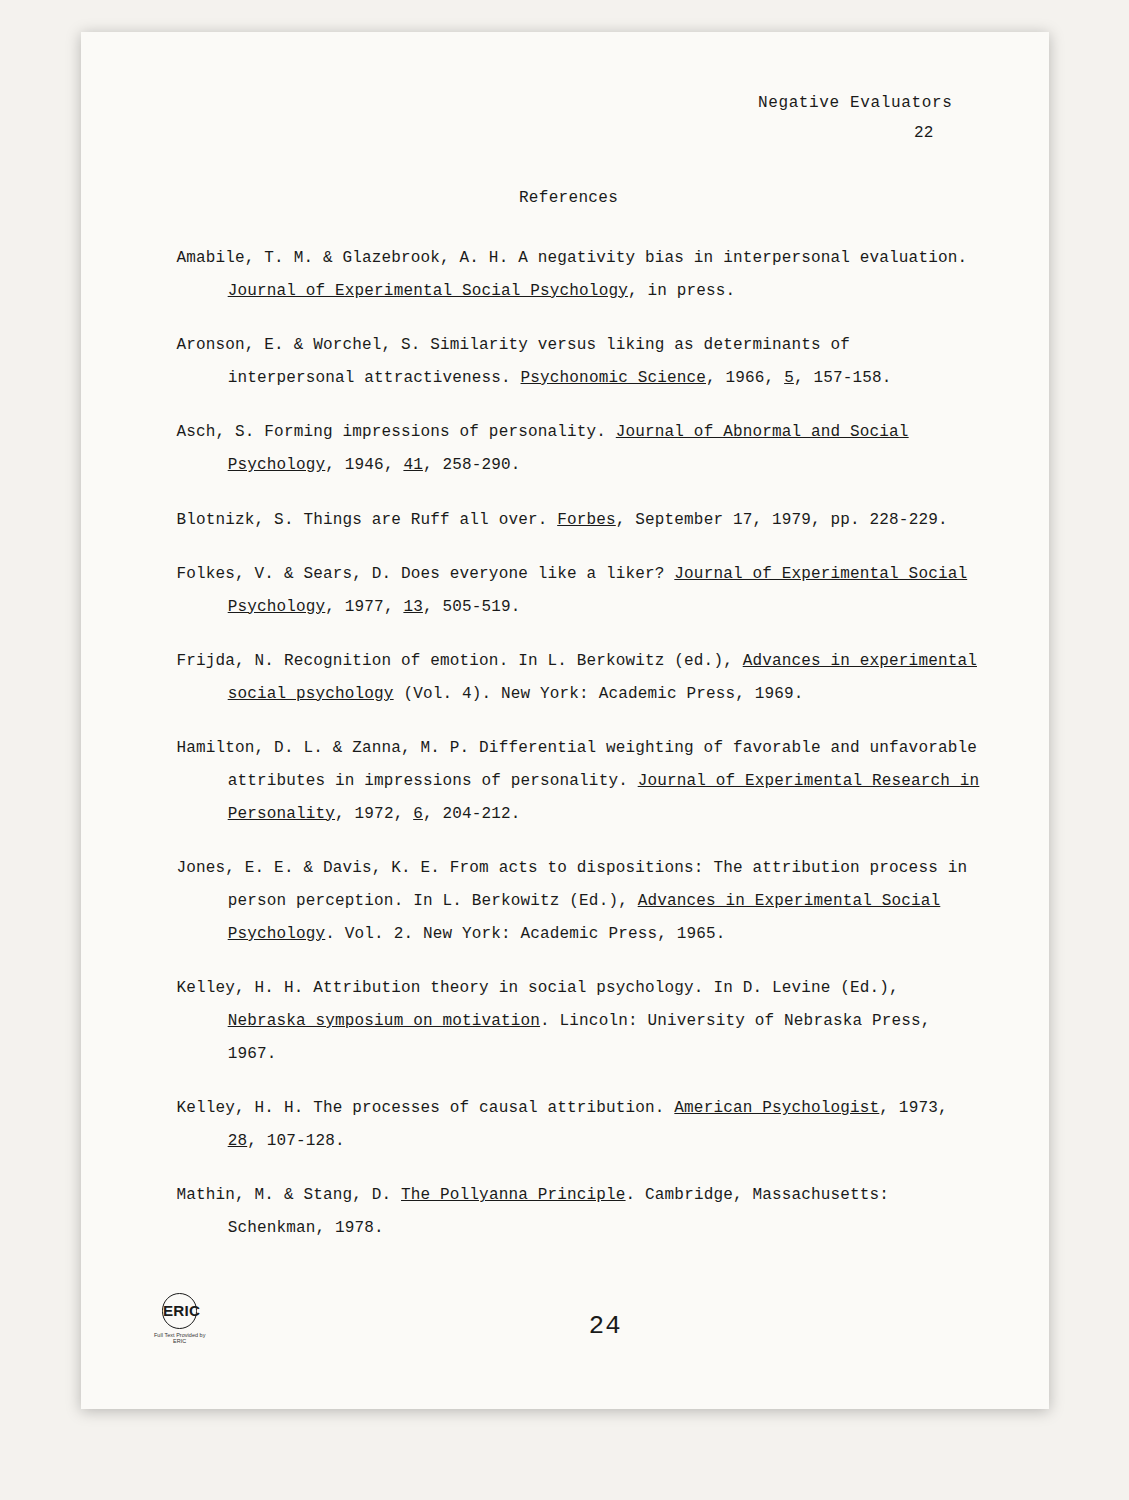Negative Evaluators
22
References
Amabile, T. M. & Glazebrook, A. H. A negativity bias in interpersonal evaluation. Journal of Experimental Social Psychology, in press.
Aronson, E. & Worchel, S. Similarity versus liking as determinants of interpersonal attractiveness. Psychonomic Science, 1966, 5, 157-158.
Asch, S. Forming impressions of personality. Journal of Abnormal and Social Psychology, 1946, 41, 258-290.
Blotnizk, S. Things are Ruff all over. Forbes, September 17, 1979, pp. 228-229.
Folkes, V. & Sears, D. Does everyone like a liker? Journal of Experimental Social Psychology, 1977, 13, 505-519.
Frijda, N. Recognition of emotion. In L. Berkowitz (ed.), Advances in experimental social psychology (Vol. 4). New York: Academic Press, 1969.
Hamilton, D. L. & Zanna, M. P. Differential weighting of favorable and unfavorable attributes in impressions of personality. Journal of Experimental Research in Personality, 1972, 6, 204-212.
Jones, E. E. & Davis, K. E. From acts to dispositions: The attribution process in person perception. In L. Berkowitz (Ed.), Advances in Experimental Social Psychology. Vol. 2. New York: Academic Press, 1965.
Kelley, H. H. Attribution theory in social psychology. In D. Levine (Ed.), Nebraska symposium on motivation. Lincoln: University of Nebraska Press, 1967.
Kelley, H. H. The processes of causal attribution. American Psychologist, 1973, 28, 107-128.
Mathin, M. & Stang, D. The Pollyanna Principle. Cambridge, Massachusetts: Schenkman, 1978.
ERIC
Full Text Provided by ERIC
24